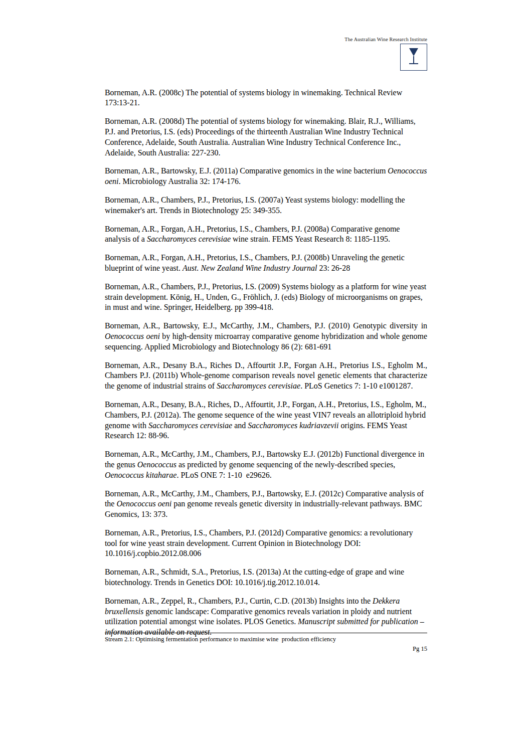The Australian Wine Research Institute
Borneman, A.R. (2008c) The potential of systems biology in winemaking. Technical Review 173:13-21.
Borneman, A.R. (2008d) The potential of systems biology for winemaking. Blair, R.J., Williams, P.J. and Pretorius, I.S. (eds) Proceedings of the thirteenth Australian Wine Industry Technical Conference, Adelaide, South Australia. Australian Wine Industry Technical Conference Inc., Adelaide, South Australia: 227-230.
Borneman, A.R., Bartowsky, E.J. (2011a) Comparative genomics in the wine bacterium Oenococcus oeni. Microbiology Australia 32: 174-176.
Borneman, A.R., Chambers, P.J., Pretorius, I.S. (2007a) Yeast systems biology: modelling the winemaker's art. Trends in Biotechnology 25: 349-355.
Borneman, A.R., Forgan, A.H., Pretorius, I.S., Chambers, P.J. (2008a) Comparative genome analysis of a Saccharomyces cerevisiae wine strain. FEMS Yeast Research 8: 1185-1195.
Borneman, A.R., Forgan, A.H., Pretorius, I.S., Chambers, P.J. (2008b) Unraveling the genetic blueprint of wine yeast. Aust. New Zealand Wine Industry Journal 23: 26-28
Borneman, A.R., Chambers, P.J., Pretorius, I.S. (2009) Systems biology as a platform for wine yeast strain development. König, H., Unden, G., Fröhlich, J. (eds) Biology of microorganisms on grapes, in must and wine. Springer, Heidelberg. pp 399-418.
Borneman, A.R., Bartowsky, E.J., McCarthy, J.M., Chambers, P.J. (2010) Genotypic diversity in Oenococcus oeni by high-density microarray comparative genome hybridization and whole genome sequencing. Applied Microbiology and Biotechnology 86 (2): 681-691
Borneman, A.R., Desany B.A., Riches D., Affourtit J.P., Forgan A.H., Pretorius I.S., Egholm M., Chambers P.J. (2011b) Whole-genome comparison reveals novel genetic elements that characterize the genome of industrial strains of Saccharomyces cerevisiae. PLoS Genetics 7: 1-10 e1001287.
Borneman, A.R., Desany, B.A., Riches, D., Affourtit, J.P., Forgan, A.H., Pretorius, I.S., Egholm, M., Chambers, P.J. (2012a). The genome sequence of the wine yeast VIN7 reveals an allotriploid hybrid genome with Saccharomyces cerevisiae and Saccharomyces kudriavzevii origins. FEMS Yeast Research 12: 88-96.
Borneman, A.R., McCarthy, J.M., Chambers, P.J., Bartowsky E.J. (2012b) Functional divergence in the genus Oenococcus as predicted by genome sequencing of the newly-described species, Oenococcus kitaharae. PLoS ONE 7: 1-10 e29626.
Borneman, A.R., McCarthy, J.M., Chambers, P.J., Bartowsky, E.J. (2012c) Comparative analysis of the Oenococcus oeni pan genome reveals genetic diversity in industrially-relevant pathways. BMC Genomics, 13: 373.
Borneman, A.R., Pretorius, I.S., Chambers, P.J. (2012d) Comparative genomics: a revolutionary tool for wine yeast strain development. Current Opinion in Biotechnology DOI: 10.1016/j.copbio.2012.08.006
Borneman, A.R., Schmidt, S.A., Pretorius, I.S. (2013a) At the cutting-edge of grape and wine biotechnology. Trends in Genetics DOI: 10.1016/j.tig.2012.10.014.
Borneman, A.R., Zeppel, R., Chambers, P.J., Curtin, C.D. (2013b) Insights into the Dekkera bruxellensis genomic landscape: Comparative genomics reveals variation in ploidy and nutrient utilization potential amongst wine isolates. PLOS Genetics. Manuscript submitted for publication –information available on request.
Stream 2.1: Optimising fermentation performance to maximise wine production efficiency Pg 15